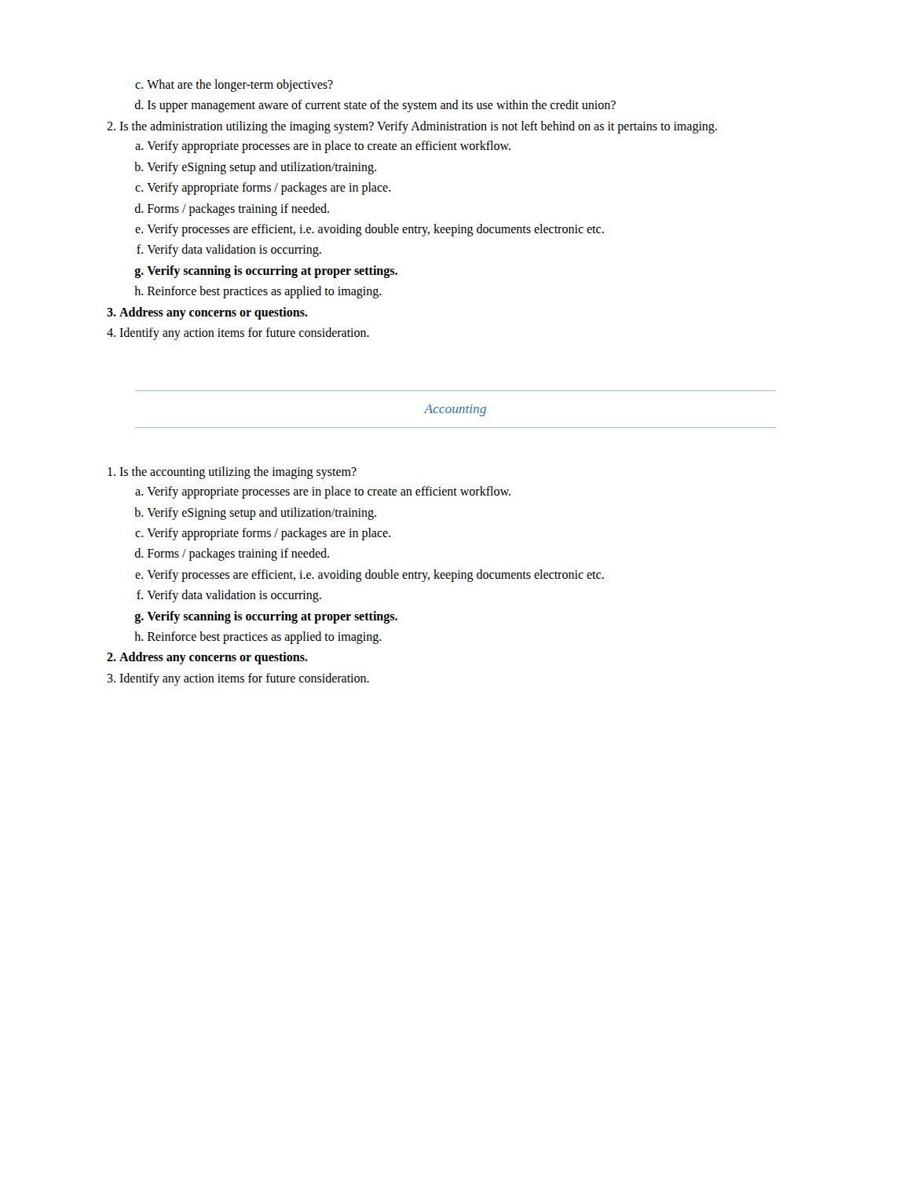What are the longer-term objectives?
Is upper management aware of current state of the system and its use within the credit union?
Is the administration utilizing the imaging system? Verify Administration is not left behind on as it pertains to imaging.
Verify appropriate processes are in place to create an efficient workflow.
Verify eSigning setup and utilization/training.
Verify appropriate forms / packages are in place.
Forms / packages training if needed.
Verify processes are efficient, i.e. avoiding double entry, keeping documents electronic etc.
Verify data validation is occurring.
Verify scanning is occurring at proper settings.
Reinforce best practices as applied to imaging.
Address any concerns or questions.
Identify any action items for future consideration.
Accounting
Is the accounting utilizing the imaging system?
Verify appropriate processes are in place to create an efficient workflow.
Verify eSigning setup and utilization/training.
Verify appropriate forms / packages are in place.
Forms / packages training if needed.
Verify processes are efficient, i.e. avoiding double entry, keeping documents electronic etc.
Verify data validation is occurring.
Verify scanning is occurring at proper settings.
Reinforce best practices as applied to imaging.
Address any concerns or questions.
Identify any action items for future consideration.